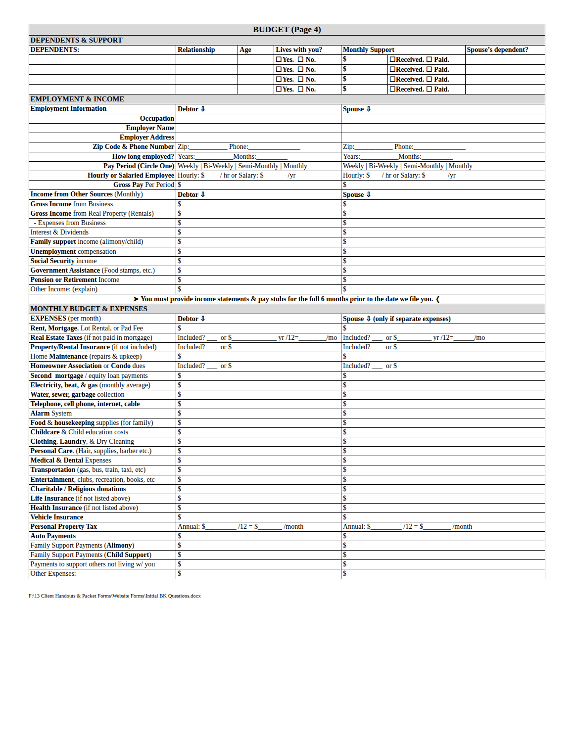| BUDGET (Page 4) |
| DEPENDENTS & SUPPORT |
| DEPENDENTS: | Relationship | Age | Lives with you? | Monthly Support | Spouse’s dependent? |
| | | | ☐ Yes. ☐ No. | $ | ☐ Received. ☐ Paid. | |
| | | | ☐ Yes. ☐ No. | $ | ☐ Received. ☐ Paid. | |
| | | | ☐ Yes. ☐ No. | $ | ☐ Received. ☐ Paid. | |
| | | | ☐ Yes. ☐ No. | $ | ☐ Received. ☐ Paid. | |
| EMPLOYMENT & INCOME |
| Employment Information | Debtor ⇩ | Spouse ⇩ |
| Occupation | | |
| Employer Name | | |
| Employer Address | | |
| Zip Code & Phone Number | Zip:___________ Phone:_______________ | Zip:___________ Phone:_______________ |
| How long employed? | Years:___________Months:_________ | Years:___________Months:_________ |
| Pay Period (Circle One) | Weekly / Bi-Weekly / Semi-Monthly / Monthly | Weekly / Bi-Weekly / Semi-Monthly / Monthly |
| Hourly or Salaried Employee | Hourly: $ / hr or Salary: $ /yr | Hourly: $ / hr or Salary: $ /yr |
| Gross Pay Per Period | $ | $ |
| Income from Other Sources (Monthly) | Debtor ⇩ | Spouse ⇩ |
| Gross Income from Business | $ | $ |
| Gross Income from Real Property (Rentals) | $ | $ |
| - Expenses from Business | $ | $ |
| Interest & Dividends | $ | $ |
| Family support income (alimony/child) | $ | $ |
| Unemployment compensation | $ | $ |
| Social Security income | $ | $ |
| Government Assistance (Food stamps, etc.) | $ | $ |
| Pension or Retirement Income | $ | $ |
| Other Income: (explain) | $ | $ |
| ➤ You must provide income statements & pay stubs for the full 6 months prior to the date we file you. ❬ |
| MONTHLY BUDGET & EXPENSES |
| EXPENSES (per month) | Debtor ⇩ | Spouse ⇩ (only if separate expenses) |
| Rent, Mortgage , Lot Rental, or Pad Fee | $ | $ |
| Real Estate Taxes (if not paid in mortgage) | Included? ___ or $_____________ yr /12=________/mo | Included? ___ or $__________ yr /12=______/mo |
| Property/Rental Insurance (if not included) | Included? ___ or $ | Included? ___ or $ |
| Home Maintenance (repairs & upkeep) | $ | $ |
| Homeowner Association or Condo dues | Included? ___ or $ | Included? ___ or $ |
| Second mortgage / equity loan payments | $ | $ |
| Electricity, heat, & gas (monthly average) | $ | $ |
| Water, sewer, garbage collection | $ | $ |
| Telephone, cell phone, internet, cable | $ | $ |
| Alarm System | $ | $ |
| Food & housekeeping supplies (for family) | $ | $ |
| Childcare & Child education costs | $ | $ |
| Clothing , Laundry , & Dry Cleaning | $ | $ |
| Personal Care . (Hair, supplies, barber etc.) | $ | $ |
| Medical & Dental Expenses | $ | $ |
| Transportation (gas, bus, train, taxi, etc) | $ | $ |
| Entertainment , clubs, recreation, books, etc | $ | $ |
| Charitable / Religious donations | $ | $ |
| Life Insurance (if not listed above) | $ | $ |
| Health Insurance (if not listed above) | $ | $ |
| Vehicle Insurance | $ | $ |
| Personal Property Tax | Annual: $_________ /12 = $_______ /month | Annual: $_________ /12 = $________ /month |
| Auto Payments | $ | $ |
| Family Support Payments ( Alimony ) | $ | $ |
| Family Support Payments ( Child Support ) | $ | $ |
| Payments to support others not living w/ you | $ | $ |
| Other Expenses: | $ | $ |
F:\13 Client Handouts & Packet Forms\Website Forms\Initial BK Questions.docx